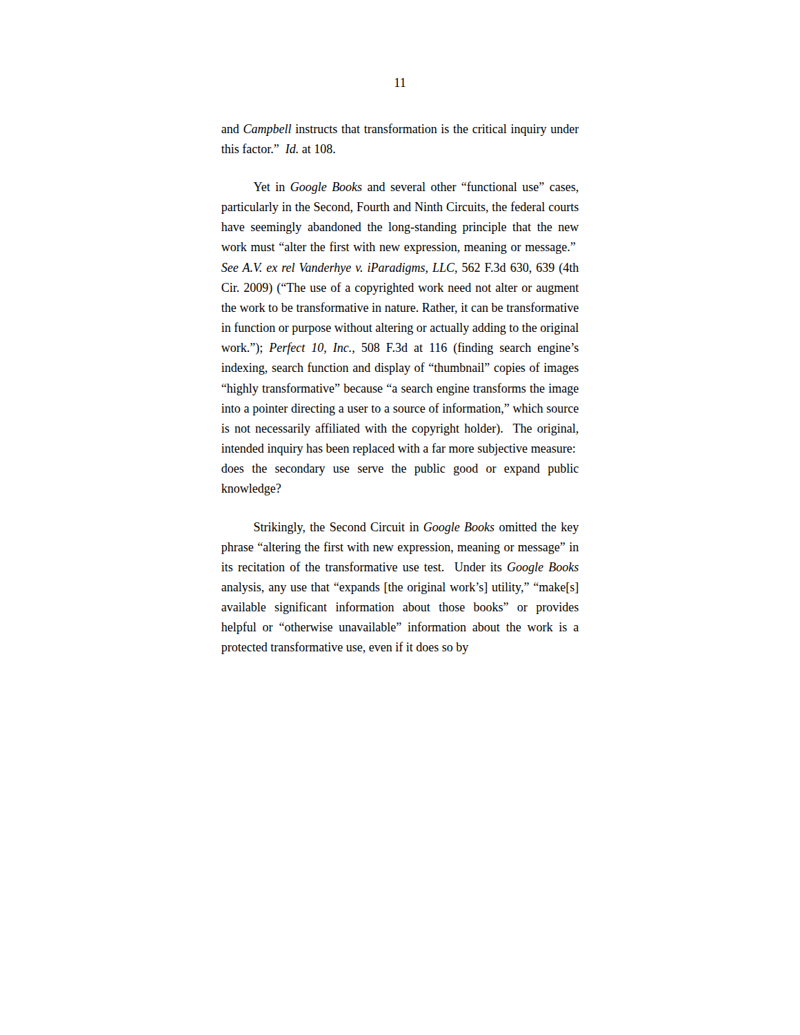11
and Campbell instructs that transformation is the critical inquiry under this factor.” Id. at 108.
Yet in Google Books and several other “functional use” cases, particularly in the Second, Fourth and Ninth Circuits, the federal courts have seemingly abandoned the long-standing principle that the new work must “alter the first with new expression, meaning or message.” See A.V. ex rel Vanderhye v. iParadigms, LLC, 562 F.3d 630, 639 (4th Cir. 2009) (“The use of a copyrighted work need not alter or augment the work to be transformative in nature. Rather, it can be transformative in function or purpose without altering or actually adding to the original work.”); Perfect 10, Inc., 508 F.3d at 116 (finding search engine’s indexing, search function and display of “thumbnail” copies of images “highly transformative” because “a search engine transforms the image into a pointer directing a user to a source of information,” which source is not necessarily affiliated with the copyright holder). The original, intended inquiry has been replaced with a far more subjective measure: does the secondary use serve the public good or expand public knowledge?
Strikingly, the Second Circuit in Google Books omitted the key phrase “altering the first with new expression, meaning or message” in its recitation of the transformative use test. Under its Google Books analysis, any use that “expands [the original work’s] utility,” “make[s] available significant information about those books” or provides helpful or “otherwise unavailable” information about the work is a protected transformative use, even if it does so by